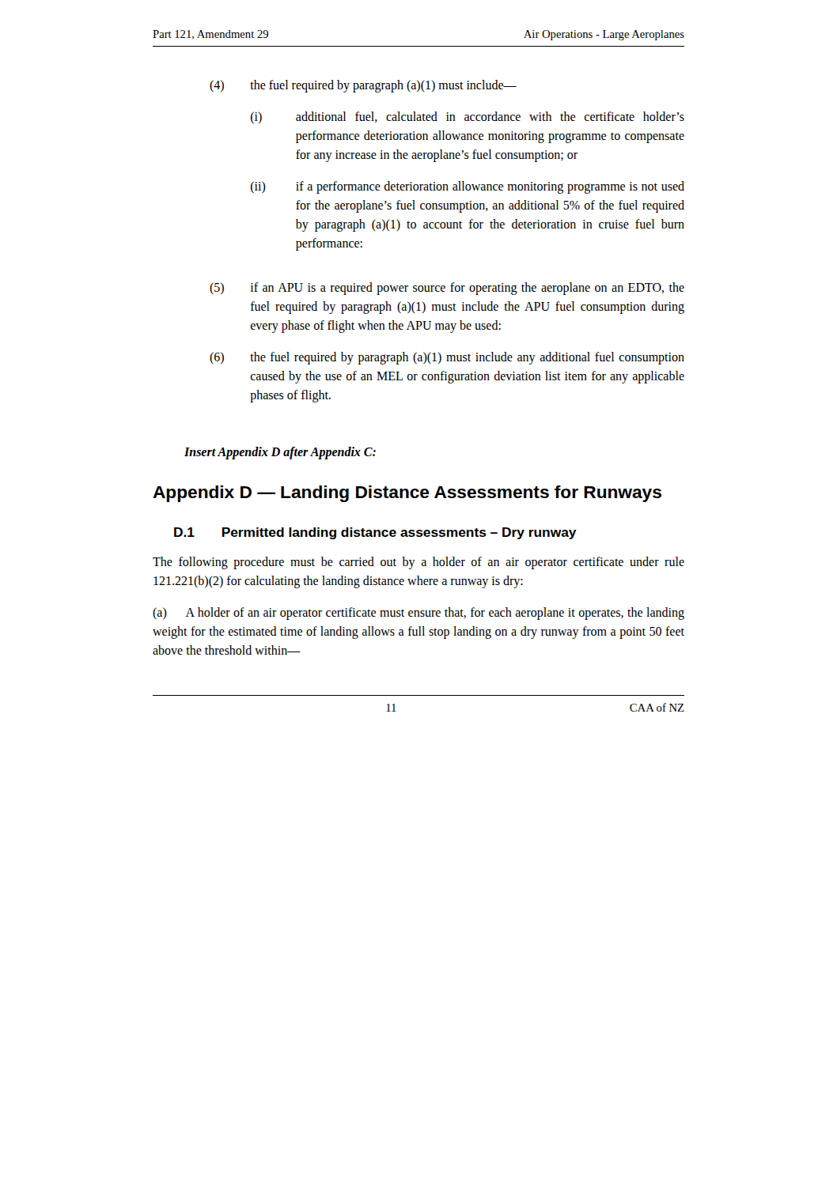Part 121, Amendment 29
Air Operations - Large Aeroplanes
(4) the fuel required by paragraph (a)(1) must include—
(i) additional fuel, calculated in accordance with the certificate holder’s performance deterioration allowance monitoring programme to compensate for any increase in the aeroplane’s fuel consumption; or
(ii) if a performance deterioration allowance monitoring programme is not used for the aeroplane’s fuel consumption, an additional 5% of the fuel required by paragraph (a)(1) to account for the deterioration in cruise fuel burn performance:
(5) if an APU is a required power source for operating the aeroplane on an EDTO, the fuel required by paragraph (a)(1) must include the APU fuel consumption during every phase of flight when the APU may be used:
(6) the fuel required by paragraph (a)(1) must include any additional fuel consumption caused by the use of an MEL or configuration deviation list item for any applicable phases of flight.
Insert Appendix D after Appendix C:
Appendix D — Landing Distance Assessments for Runways
D.1 Permitted landing distance assessments – Dry runway
The following procedure must be carried out by a holder of an air operator certificate under rule 121.221(b)(2) for calculating the landing distance where a runway is dry:
(a) A holder of an air operator certificate must ensure that, for each aeroplane it operates, the landing weight for the estimated time of landing allows a full stop landing on a dry runway from a point 50 feet above the threshold within—
11
CAA of NZ